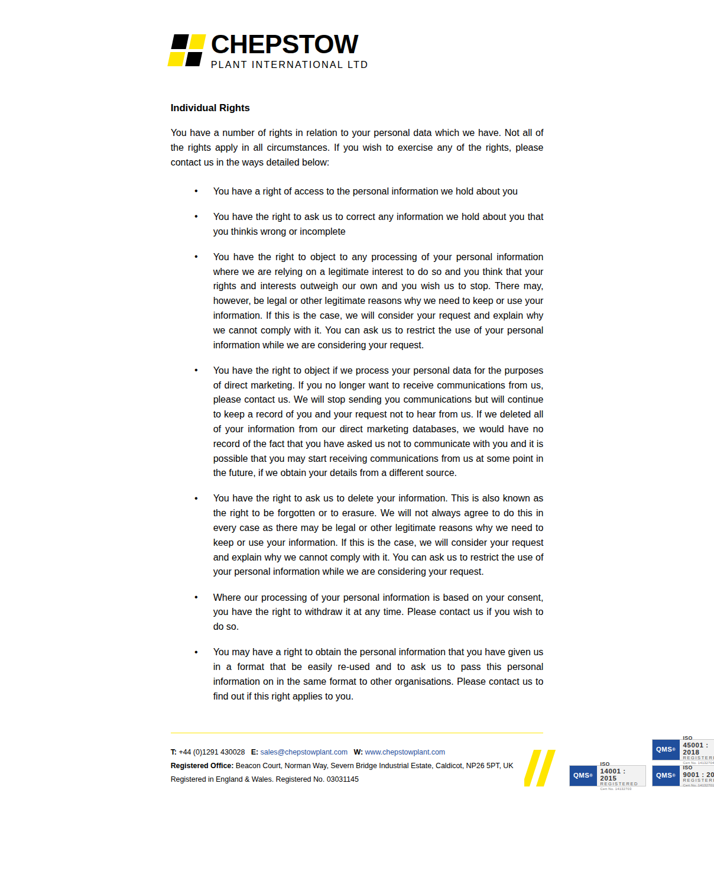CHEPSTOW PLANT INTERNATIONAL LTD
Individual Rights
You have a number of rights in relation to your personal data which we have. Not all of the rights apply in all circumstances. If you wish to exercise any of the rights, please contact us in the ways detailed below:
You have a right of access to the personal information we hold about you
You have the right to ask us to correct any information we hold about you that you thinkis wrong or incomplete
You have the right to object to any processing of your personal information where we are relying on a legitimate interest to do so and you think that your rights and interests outweigh our own and you wish us to stop. There may, however, be legal or other legitimate reasons why we need to keep or use your information. If this is the case, we will consider your request and explain why we cannot comply with it. You can ask us to restrict the use of your personal information while we are considering your request.
You have the right to object if we process your personal data for the purposes of direct marketing. If you no longer want to receive communications from us, please contact us. We will stop sending you communications but will continue to keep a record of you and your request not to hear from us. If we deleted all of your information from our direct marketing databases, we would have no record of the fact that you have asked us not to communicate with you and it is possible that you may start receiving communications from us at some point in the future, if we obtain your details from a different source.
You have the right to ask us to delete your information. This is also known as the right to be forgotten or to erasure. We will not always agree to do this in every case as there may be legal or other legitimate reasons why we need to keep or use your information. If this is the case, we will consider your request and explain why we cannot comply with it. You can ask us to restrict the use of your personal information while we are considering your request.
Where our processing of your personal information is based on your consent, you have the right to withdraw it at any time. Please contact us if you wish to do so.
You may have a right to obtain the personal information that you have given us in a format that be easily re-used and to ask us to pass this personal information on in the same format to other organisations. Please contact us to find out if this right applies to you.
T: +44 (0)1291 430028 E: sales@chepstowplant.com W: www.chepstowplant.com
Registered Office: Beacon Court, Norman Way, Severn Bridge Industrial Estate, Caldicot, NP26 5PT, UK
Registered in England & Wales. Registered No. 03031145
QMS®
ISO 45001 : 2018 REGISTERED Cert No. 14132704
QMS®
ISO 14001 : 2015 REGISTERED Cert No. 14132703
QMS®
ISO 9001 : 2015 REGISTERED Cert No. 14132701